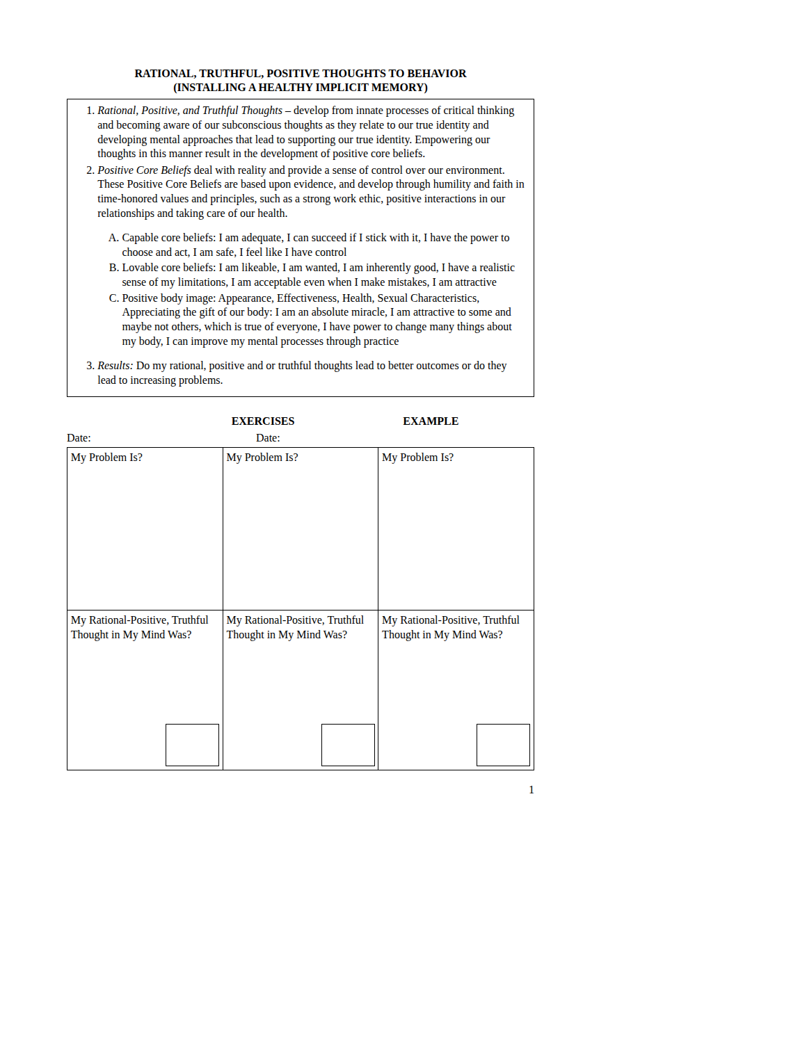Rational, Truthful, Positive Thoughts to Behavior (Installing a Healthy Implicit Memory)
Rational, Positive, and Truthful Thoughts – develop from innate processes of critical thinking and becoming aware of our subconscious thoughts as they relate to our true identity and developing mental approaches that lead to supporting our true identity. Empowering our thoughts in this manner result in the development of positive core beliefs.
Positive Core Beliefs deal with reality and provide a sense of control over our environment. These Positive Core Beliefs are based upon evidence, and develop through humility and faith in time-honored values and principles, such as a strong work ethic, positive interactions in our relationships and taking care of our health.
Capable core beliefs: I am adequate, I can succeed if I stick with it, I have the power to choose and act, I am safe, I feel like I have control
Lovable core beliefs: I am likeable, I am wanted, I am inherently good, I have a realistic sense of my limitations, I am acceptable even when I make mistakes, I am attractive
Positive body image: Appearance, Effectiveness, Health, Sexual Characteristics, Appreciating the gift of our body: I am an absolute miracle, I am attractive to some and maybe not others, which is true of everyone, I have power to change many things about my body, I can improve my mental processes through practice
Results: Do my rational, positive and or truthful thoughts lead to better outcomes or do they lead to increasing problems.
EXERCISES EXAMPLE
Date: Date:
| My Problem Is? | My Problem Is? | My Problem Is? |
| My Rational-Positive, Truthful Thought in My Mind Was? | My Rational-Positive, Truthful Thought in My Mind Was? | My Rational-Positive, Truthful Thought in My Mind Was? |
1